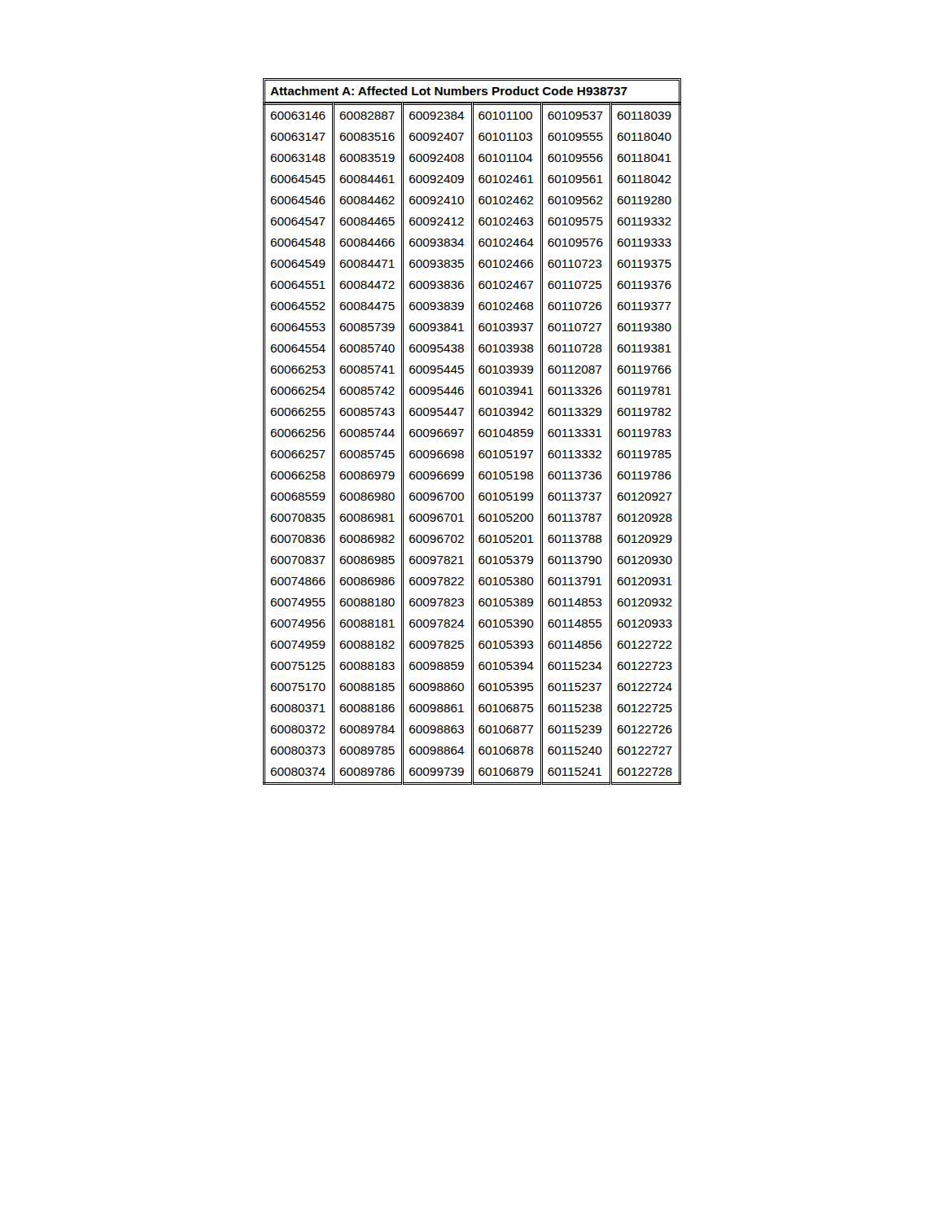Attachment A: Affected Lot Numbers Product Code H938737
| 60063146 | 60082887 | 60092384 | 60101100 | 60109537 | 60118039 |
| 60063147 | 60083516 | 60092407 | 60101103 | 60109555 | 60118040 |
| 60063148 | 60083519 | 60092408 | 60101104 | 60109556 | 60118041 |
| 60064545 | 60084461 | 60092409 | 60102461 | 60109561 | 60118042 |
| 60064546 | 60084462 | 60092410 | 60102462 | 60109562 | 60119280 |
| 60064547 | 60084465 | 60092412 | 60102463 | 60109575 | 60119332 |
| 60064548 | 60084466 | 60093834 | 60102464 | 60109576 | 60119333 |
| 60064549 | 60084471 | 60093835 | 60102466 | 60110723 | 60119375 |
| 60064551 | 60084472 | 60093836 | 60102467 | 60110725 | 60119376 |
| 60064552 | 60084475 | 60093839 | 60102468 | 60110726 | 60119377 |
| 60064553 | 60085739 | 60093841 | 60103937 | 60110727 | 60119380 |
| 60064554 | 60085740 | 60095438 | 60103938 | 60110728 | 60119381 |
| 60066253 | 60085741 | 60095445 | 60103939 | 60112087 | 60119766 |
| 60066254 | 60085742 | 60095446 | 60103941 | 60113326 | 60119781 |
| 60066255 | 60085743 | 60095447 | 60103942 | 60113329 | 60119782 |
| 60066256 | 60085744 | 60096697 | 60104859 | 60113331 | 60119783 |
| 60066257 | 60085745 | 60096698 | 60105197 | 60113332 | 60119785 |
| 60066258 | 60086979 | 60096699 | 60105198 | 60113736 | 60119786 |
| 60068559 | 60086980 | 60096700 | 60105199 | 60113737 | 60120927 |
| 60070835 | 60086981 | 60096701 | 60105200 | 60113787 | 60120928 |
| 60070836 | 60086982 | 60096702 | 60105201 | 60113788 | 60120929 |
| 60070837 | 60086985 | 60097821 | 60105379 | 60113790 | 60120930 |
| 60074866 | 60086986 | 60097822 | 60105380 | 60113791 | 60120931 |
| 60074955 | 60088180 | 60097823 | 60105389 | 60114853 | 60120932 |
| 60074956 | 60088181 | 60097824 | 60105390 | 60114855 | 60120933 |
| 60074959 | 60088182 | 60097825 | 60105393 | 60114856 | 60122722 |
| 60075125 | 60088183 | 60098859 | 60105394 | 60115234 | 60122723 |
| 60075170 | 60088185 | 60098860 | 60105395 | 60115237 | 60122724 |
| 60080371 | 60088186 | 60098861 | 60106875 | 60115238 | 60122725 |
| 60080372 | 60089784 | 60098863 | 60106877 | 60115239 | 60122726 |
| 60080373 | 60089785 | 60098864 | 60106878 | 60115240 | 60122727 |
| 60080374 | 60089786 | 60099739 | 60106879 | 60115241 | 60122728 |